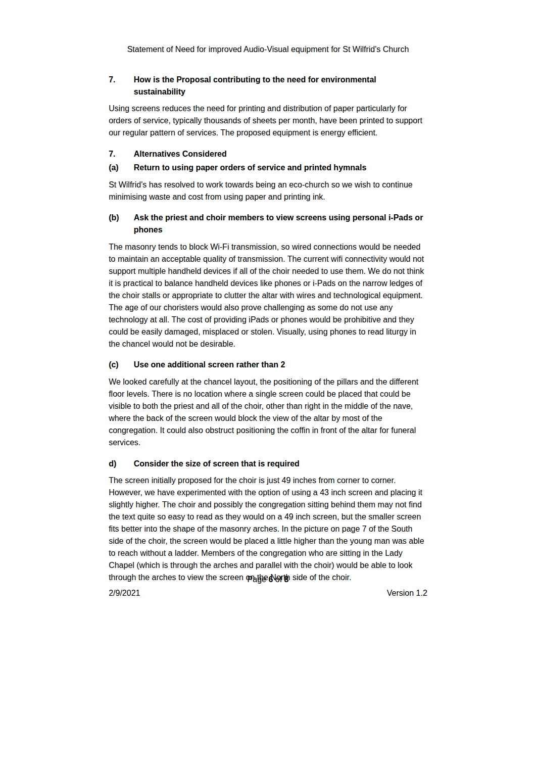Statement of Need for improved Audio-Visual equipment for St Wilfrid's Church
7. How is the Proposal contributing to the need for environmental sustainability
Using screens reduces the need for printing and distribution of paper particularly for orders of service, typically thousands of sheets per month, have been printed to support our regular pattern of services. The proposed equipment is energy efficient.
7. Alternatives Considered
(a) Return to using paper orders of service and printed hymnals
St Wilfrid's has resolved to work towards being an eco-church so we wish to continue minimising waste and cost from using paper and printing ink.
(b) Ask the priest and choir members to view screens using personal i-Pads or phones
The masonry tends to block Wi-Fi transmission, so wired connections would be needed to maintain an acceptable quality of transmission. The current wifi connectivity would not support multiple handheld devices if all of the choir needed to use them. We do not think it is practical to balance handheld devices like phones or i-Pads on the narrow ledges of the choir stalls or appropriate to clutter the altar with wires and technological equipment. The age of our choristers would also prove challenging as some do not use any technology at all. The cost of providing iPads or phones would be prohibitive and they could be easily damaged, misplaced or stolen. Visually, using phones to read liturgy in the chancel would not be desirable.
(c) Use one additional screen rather than 2
We looked carefully at the chancel layout, the positioning of the pillars and the different floor levels. There is no location where a single screen could be placed that could be visible to both the priest and all of the choir, other than right in the middle of the nave, where the back of the screen would block the view of the altar by most of the congregation. It could also obstruct positioning the coffin in front of the altar for funeral services.
d) Consider the size of screen that is required
The screen initially proposed for the choir is just 49 inches from corner to corner. However, we have experimented with the option of using a 43 inch screen and placing it slightly higher. The choir and possibly the congregation sitting behind them may not find the text quite so easy to read as they would on a 49 inch screen, but the smaller screen fits better into the shape of the masonry arches. In the picture on page 7 of the South side of the choir, the screen would be placed a little higher than the young man was able to reach without a ladder. Members of the congregation who are sitting in the Lady Chapel (which is through the arches and parallel with the choir) would be able to look through the arches to view the screen on the North side of the choir.
Page 6 of 8
2/9/2021 Version 1.2